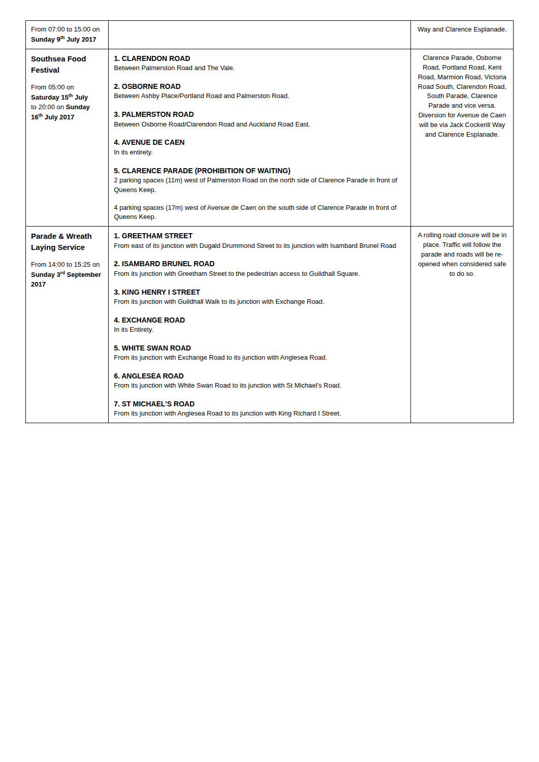| From 07:00 to 15:00 on Sunday 9 th July 2017 | | Way and Clarence Esplanade. |
| Southsea Food Festival From 05:00 on Saturday 15 th July to 20:00 on Sunday 16 th July 2017 | 1. CLARENDON ROAD Between Palmerston Road and The Vale. 2. OSBORNE ROAD Between Ashby Place/Portland Road and Palmerston Road. 3. PALMERSTON ROAD Between Osborne Road/Clarendon Road and Auckland Road East. 4. AVENUE DE CAEN In its entirety. 5. CLARENCE PARADE (PROHIBITION OF WAITING) 2 parking spaces (11m) west of Palmerston Road on the north side of Clarence Parade in front of Queens Keep. 4 parking spaces (17m) west of Avenue de Caen on the south side of Clarence Parade in front of Queens Keep. | Clarence Parade, Osborne Road, Portland Road, Kent Road, Marmion Road, Victoria Road South, Clarendon Road, South Parade, Clarence Parade and vice versa. Diversion for Avenue de Caen will be via Jack Cockerill Way and Clarence Esplanade. |
| Parade & Wreath Laying Service From 14:00 to 15:25 on Sunday 3 rd September 2017 | 1. GREETHAM STREET From east of its junction with Dugald Drummond Street to its junction with Isambard Brunel Road 2. ISAMBARD BRUNEL ROAD From its junction with Greetham Street to the pedestrian access to Guildhall Square. 3. KING HENRY I STREET From its junction with Guildhall Walk to its junction with Exchange Road. 4. EXCHANGE ROAD In its Entirety. 5. WHITE SWAN ROAD From its junction with Exchange Road to its junction with Anglesea Road. 6. ANGLESEA ROAD From its junction with White Swan Road to its junction with St Michael's Road. 7. ST MICHAEL'S ROAD From its junction with Anglesea Road to its junction with King Richard I Street. | A rolling road closure will be in place. Traffic will follow the parade and roads will be re-opened when considered safe to do so. |